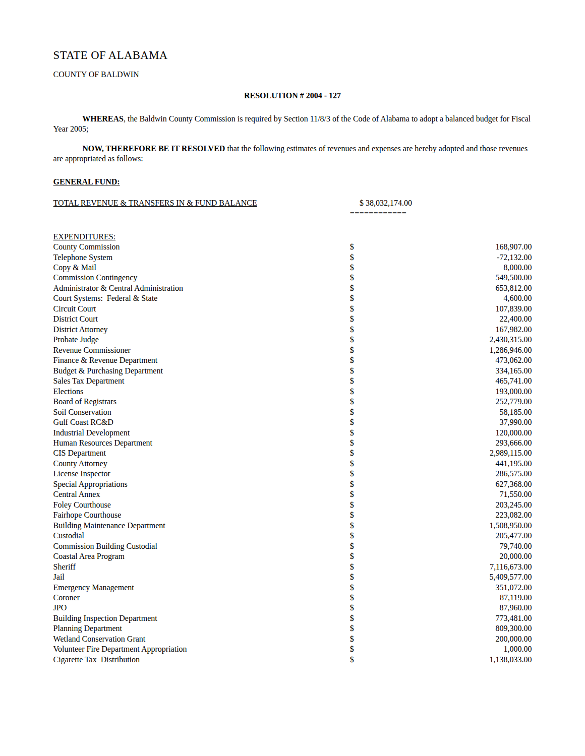STATE OF ALABAMA
COUNTY OF BALDWIN
RESOLUTION # 2004 - 127
WHEREAS, the Baldwin County Commission is required by Section 11/8/3 of the Code of Alabama to adopt a balanced budget for Fiscal Year 2005;
NOW, THEREFORE BE IT RESOLVED that the following estimates of revenues and expenses are hereby adopted and those revenues are appropriated as follows:
GENERAL FUND:
| TOTAL REVENUE & TRANSFERS IN & FUND BALANCE | $ 38,032,174.00 |
| | ============ |
| EXPENDITURES: | | |
| County Commission | $ | 168,907.00 |
| Telephone System | $ | -72,132.00 |
| Copy & Mail | $ | 8,000.00 |
| Commission Contingency | $ | 549,500.00 |
| Administrator & Central Administration | $ | 653,812.00 |
| Court Systems: Federal & State | $ | 4,600.00 |
| Circuit Court | $ | 107,839.00 |
| District Court | $ | 22,400.00 |
| District Attorney | $ | 167,982.00 |
| Probate Judge | $ | 2,430,315.00 |
| Revenue Commissioner | $ | 1,286,946.00 |
| Finance & Revenue Department | $ | 473,062.00 |
| Budget & Purchasing Department | $ | 334,165.00 |
| Sales Tax Department | $ | 465,741.00 |
| Elections | $ | 193,000.00 |
| Board of Registrars | $ | 252,779.00 |
| Soil Conservation | $ | 58,185.00 |
| Gulf Coast RC&D | $ | 37,990.00 |
| Industrial Development | $ | 120,000.00 |
| Human Resources Department | $ | 293,666.00 |
| CIS Department | $ | 2,989,115.00 |
| County Attorney | $ | 441,195.00 |
| License Inspector | $ | 286,575.00 |
| Special Appropriations | $ | 627,368.00 |
| Central Annex | $ | 71,550.00 |
| Foley Courthouse | $ | 203,245.00 |
| Fairhope Courthouse | $ | 223,082.00 |
| Building Maintenance Department | $ | 1,508,950.00 |
| Custodial | $ | 205,477.00 |
| Commission Building Custodial | $ | 79,740.00 |
| Coastal Area Program | $ | 20,000.00 |
| Sheriff | $ | 7,116,673.00 |
| Jail | $ | 5,409,577.00 |
| Emergency Management | $ | 351,072.00 |
| Coroner | $ | 87,119.00 |
| JPO | $ | 87,960.00 |
| Building Inspection Department | $ | 773,481.00 |
| Planning Department | $ | 809,300.00 |
| Wetland Conservation Grant | $ | 200,000.00 |
| Volunteer Fire Department Appropriation | $ | 1,000.00 |
| Cigarette Tax Distribution | $ | 1,138,033.00 |